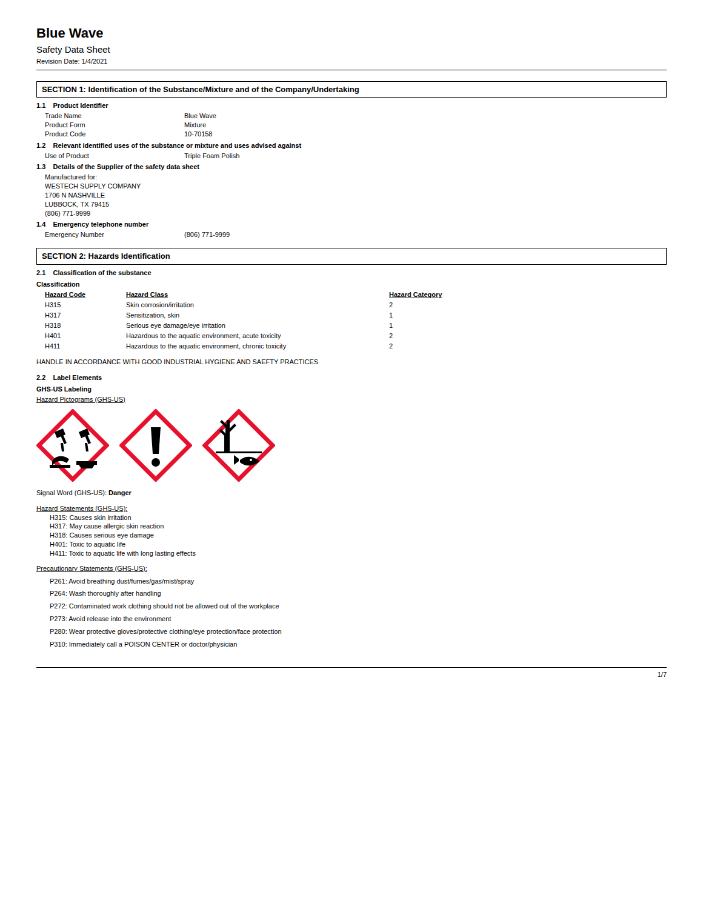Blue Wave
Safety Data Sheet
Revision Date: 1/4/2021
SECTION 1: Identification of the Substance/Mixture and of the Company/Undertaking
1.1 Product Identifier
Trade Name
Blue Wave
Product Form
Mixture
Product Code
10-70158
1.2 Relevant identified uses of the substance or mixture and uses advised against
Use of Product
Triple Foam Polish
1.3 Details of the Supplier of the safety data sheet
Manufactured for:
WESTECH SUPPLY COMPANY
1706 N NASHVILLE
LUBBOCK, TX 79415
(806) 771-9999
1.4 Emergency telephone number
Emergency Number
(806) 771-9999
SECTION 2: Hazards Identification
2.1 Classification of the substance
Classification
| Hazard Code | Hazard Class | Hazard Category |
| --- | --- | --- |
| H315 | Skin corrosion/irritation | 2 |
| H317 | Sensitization, skin | 1 |
| H318 | Serious eye damage/eye irritation | 1 |
| H401 | Hazardous to the aquatic environment, acute toxicity | 2 |
| H411 | Hazardous to the aquatic environment, chronic toxicity | 2 |
HANDLE IN ACCORDANCE WITH GOOD INDUSTRIAL HYGIENE AND SAEFTY PRACTICES
2.2 Label Elements
GHS-US Labeling
Hazard Pictograms (GHS-US)
Signal Word (GHS-US): Danger
Hazard Statements (GHS-US):
H315: Causes skin irritation
H317: May cause allergic skin reaction
H318: Causes serious eye damage
H401: Toxic to aquatic life
H411: Toxic to aquatic life with long lasting effects
Precautionary Statements (GHS-US):
P261: Avoid breathing dust/fumes/gas/mist/spray
P264: Wash thoroughly after handling
P272: Contaminated work clothing should not be allowed out of the workplace
P273: Avoid release into the environment
P280: Wear protective gloves/protective clothing/eye protection/face protection
P310: Immediately call a POISON CENTER or doctor/physician
1/7